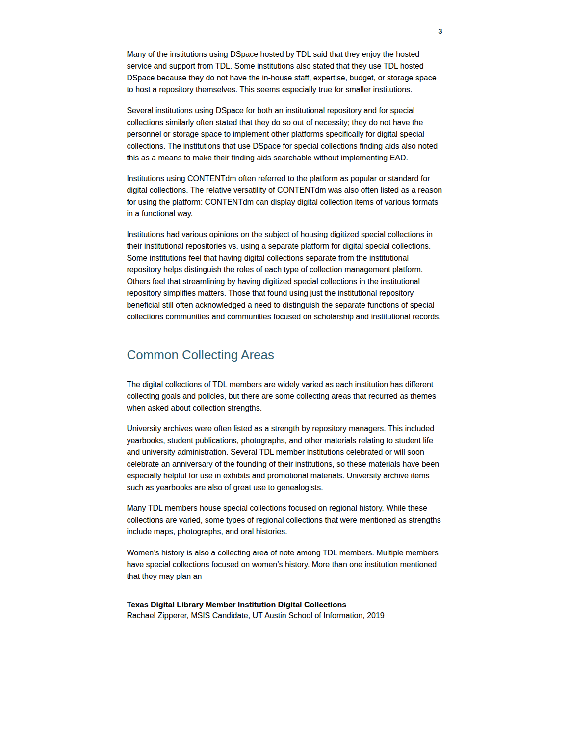3
Many of the institutions using DSpace hosted by TDL said that they enjoy the hosted service and support from TDL. Some institutions also stated that they use TDL hosted DSpace because they do not have the in-house staff, expertise, budget, or storage space to host a repository themselves. This seems especially true for smaller institutions.
Several institutions using DSpace for both an institutional repository and for special collections similarly often stated that they do so out of necessity; they do not have the personnel or storage space to implement other platforms specifically for digital special collections. The institutions that use DSpace for special collections finding aids also noted this as a means to make their finding aids searchable without implementing EAD.
Institutions using CONTENTdm often referred to the platform as popular or standard for digital collections. The relative versatility of CONTENTdm was also often listed as a reason for using the platform: CONTENTdm can display digital collection items of various formats in a functional way.
Institutions had various opinions on the subject of housing digitized special collections in their institutional repositories vs. using a separate platform for digital special collections. Some institutions feel that having digital collections separate from the institutional repository helps distinguish the roles of each type of collection management platform. Others feel that streamlining by having digitized special collections in the institutional repository simplifies matters. Those that found using just the institutional repository beneficial still often acknowledged a need to distinguish the separate functions of special collections communities and communities focused on scholarship and institutional records.
Common Collecting Areas
The digital collections of TDL members are widely varied as each institution has different collecting goals and policies, but there are some collecting areas that recurred as themes when asked about collection strengths.
University archives were often listed as a strength by repository managers. This included yearbooks, student publications, photographs, and other materials relating to student life and university administration. Several TDL member institutions celebrated or will soon celebrate an anniversary of the founding of their institutions, so these materials have been especially helpful for use in exhibits and promotional materials. University archive items such as yearbooks are also of great use to genealogists.
Many TDL members house special collections focused on regional history. While these collections are varied, some types of regional collections that were mentioned as strengths include maps, photographs, and oral histories.
Women’s history is also a collecting area of note among TDL members. Multiple members have special collections focused on women’s history. More than one institution mentioned that they may plan an
Texas Digital Library Member Institution Digital Collections Rachael Zipperer, MSIS Candidate, UT Austin School of Information, 2019